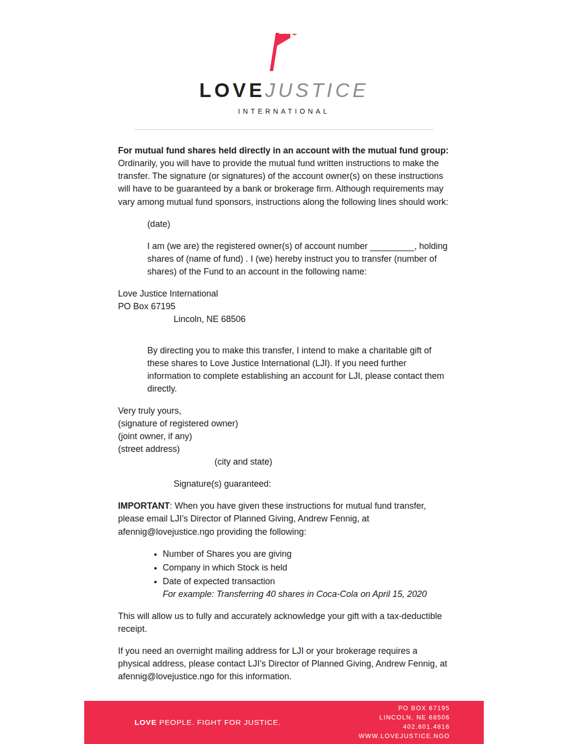LOVE JUSTICE
INTERNATIONAL
For mutual fund shares held directly in an account with the mutual fund group:
Ordinarily, you will have to provide the mutual fund written instructions to make the transfer. The signature (or signatures) of the account owner(s) on these instructions will have to be guaranteed by a bank or brokerage firm. Although requirements may vary among mutual fund sponsors, instructions along the following lines should work:
(date)
I am (we are) the registered owner(s) of account number _________, holding shares of (name of fund) . I (we) hereby instruct you to transfer (number of shares) of the Fund to an account in the following name:
Love Justice International
PO Box 67195
Lincoln, NE 68506
By directing you to make this transfer, I intend to make a charitable gift of these shares to Love Justice International (LJI). If you need further information to complete establishing an account for LJI, please contact them directly.
Very truly yours,
(signature of registered owner)
(joint owner, if any)
(street address)
(city and state)
Signature(s) guaranteed:
IMPORTANT: When you have given these instructions for mutual fund transfer, please email LJI’s Director of Planned Giving, Andrew Fennig, at afennig@lovejustice.ngo providing the following:
Number of Shares you are giving
Company in which Stock is held
Date of expected transaction
For example: Transferring 40 shares in Coca-Cola on April 15, 2020
This will allow us to fully and accurately acknowledge your gift with a tax-deductible receipt.
If you need an overnight mailing address for LJI or your brokerage requires a physical address, please contact LJI’s Director of Planned Giving, Andrew Fennig, at afennig@lovejustice.ngo for this information.
LOVE PEOPLE. FIGHT FOR JUSTICE.
PO BOX 67195
LINCOLN, NE 68506
402.601.4816
WWW.LOVEJUSTICE.NGO